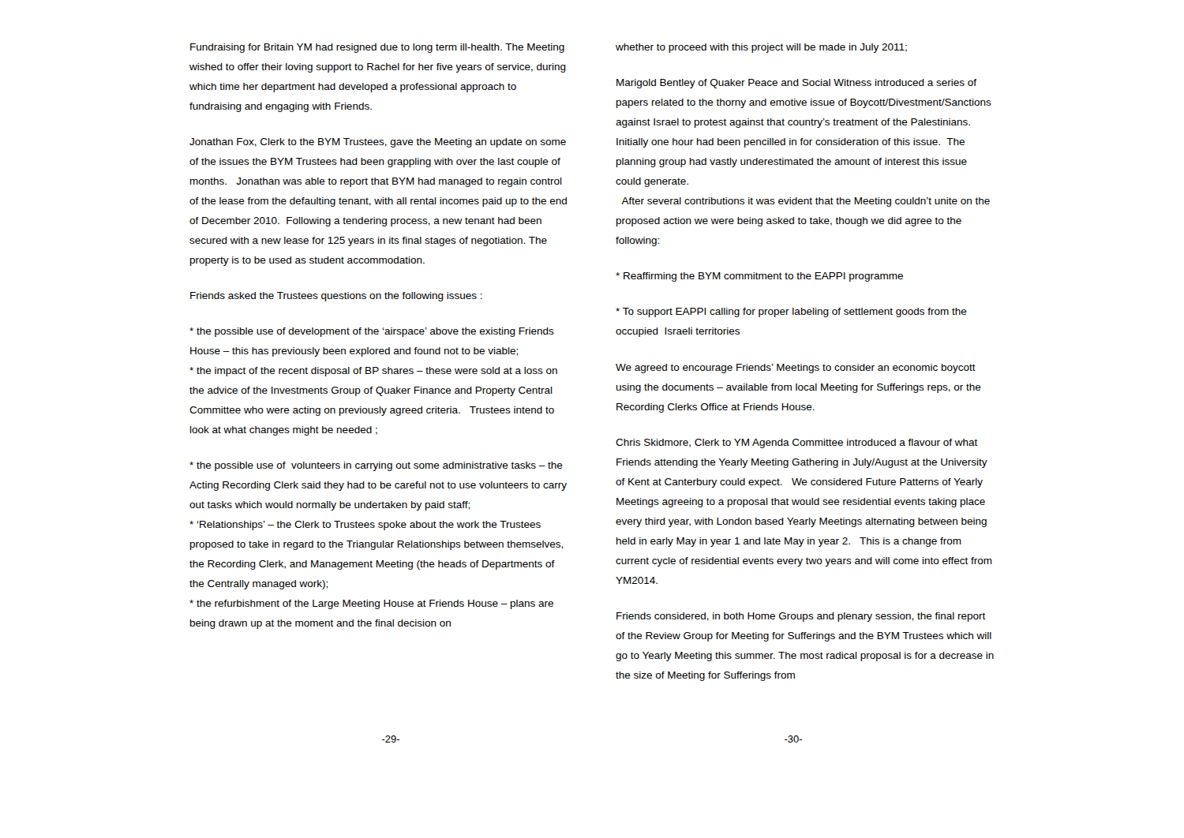Fundraising for Britain YM had resigned due to long term ill-health. The Meeting wished to offer their loving support to Rachel for her five years of service, during which time her department had developed a professional approach to fundraising and engaging with Friends.
Jonathan Fox, Clerk to the BYM Trustees, gave the Meeting an update on some of the issues the BYM Trustees had been grappling with over the last couple of months. Jonathan was able to report that BYM had managed to regain control of the lease from the defaulting tenant, with all rental incomes paid up to the end of December 2010. Following a tendering process, a new tenant had been secured with a new lease for 125 years in its final stages of negotiation. The property is to be used as student accommodation.
Friends asked the Trustees questions on the following issues :
* the possible use of development of the ‘airspace’ above the existing Friends House – this has previously been explored and found not to be viable;
* the impact of the recent disposal of BP shares – these were sold at a loss on the advice of the Investments Group of Quaker Finance and Property Central Committee who were acting on previously agreed criteria. Trustees intend to look at what changes might be needed ;
* the possible use of volunteers in carrying out some administrative tasks – the Acting Recording Clerk said they had to be careful not to use volunteers to carry out tasks which would normally be undertaken by paid staff;
* ‘Relationships’ – the Clerk to Trustees spoke about the work the Trustees proposed to take in regard to the Triangular Relationships between themselves, the Recording Clerk, and Management Meeting (the heads of Departments of the Centrally managed work);
* the refurbishment of the Large Meeting House at Friends House – plans are being drawn up at the moment and the final decision on
whether to proceed with this project will be made in July 2011;
Marigold Bentley of Quaker Peace and Social Witness introduced a series of papers related to the thorny and emotive issue of Boycott/Divestment/Sanctions against Israel to protest against that country’s treatment of the Palestinians. Initially one hour had been pencilled in for consideration of this issue. The planning group had vastly underestimated the amount of interest this issue could generate.
After several contributions it was evident that the Meeting couldn’t unite on the proposed action we were being asked to take, though we did agree to the following:
* Reaffirming the BYM commitment to the EAPPI programme
* To support EAPPI calling for proper labeling of settlement goods from the occupied Israeli territories
We agreed to encourage Friends’ Meetings to consider an economic boycott using the documents – available from local Meeting for Sufferings reps, or the Recording Clerks Office at Friends House.
Chris Skidmore, Clerk to YM Agenda Committee introduced a flavour of what Friends attending the Yearly Meeting Gathering in July/August at the University of Kent at Canterbury could expect. We considered Future Patterns of Yearly Meetings agreeing to a proposal that would see residential events taking place every third year, with London based Yearly Meetings alternating between being held in early May in year 1 and late May in year 2. This is a change from current cycle of residential events every two years and will come into effect from YM2014.
Friends considered, in both Home Groups and plenary session, the final report of the Review Group for Meeting for Sufferings and the BYM Trustees which will go to Yearly Meeting this summer. The most radical proposal is for a decrease in the size of Meeting for Sufferings from
-29-
-30-